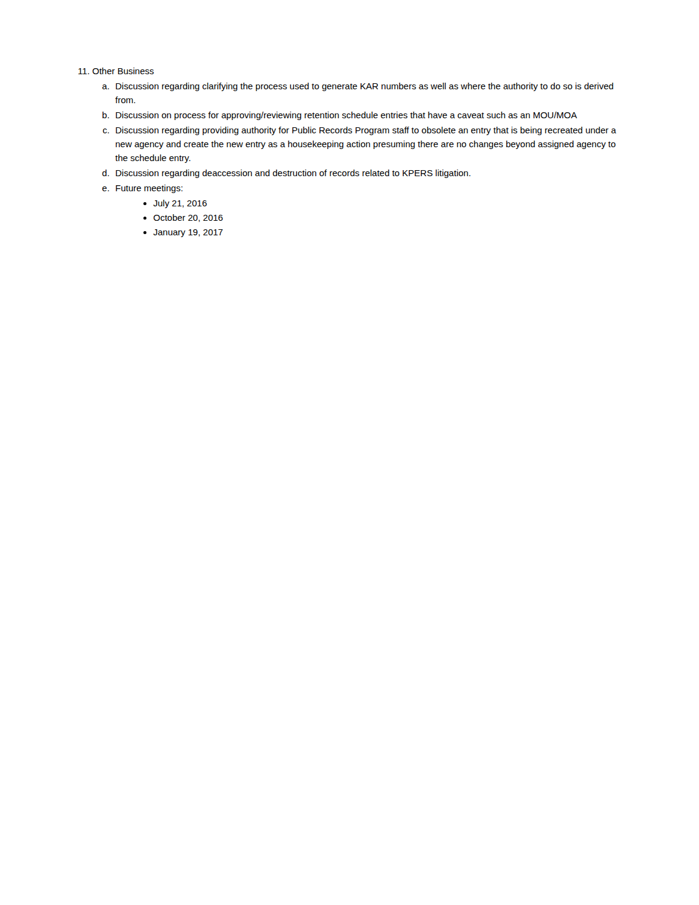Other Business
Discussion regarding clarifying the process used to generate KAR numbers as well as where the authority to do so is derived from.
Discussion on process for approving/reviewing retention schedule entries that have a caveat such as an MOU/MOA
Discussion regarding providing authority for Public Records Program staff to obsolete an entry that is being recreated under a new agency and create the new entry as a housekeeping action presuming there are no changes beyond assigned agency to the schedule entry.
Discussion regarding deaccession and destruction of records related to KPERS litigation.
Future meetings:
July 21, 2016
October 20, 2016
January 19, 2017